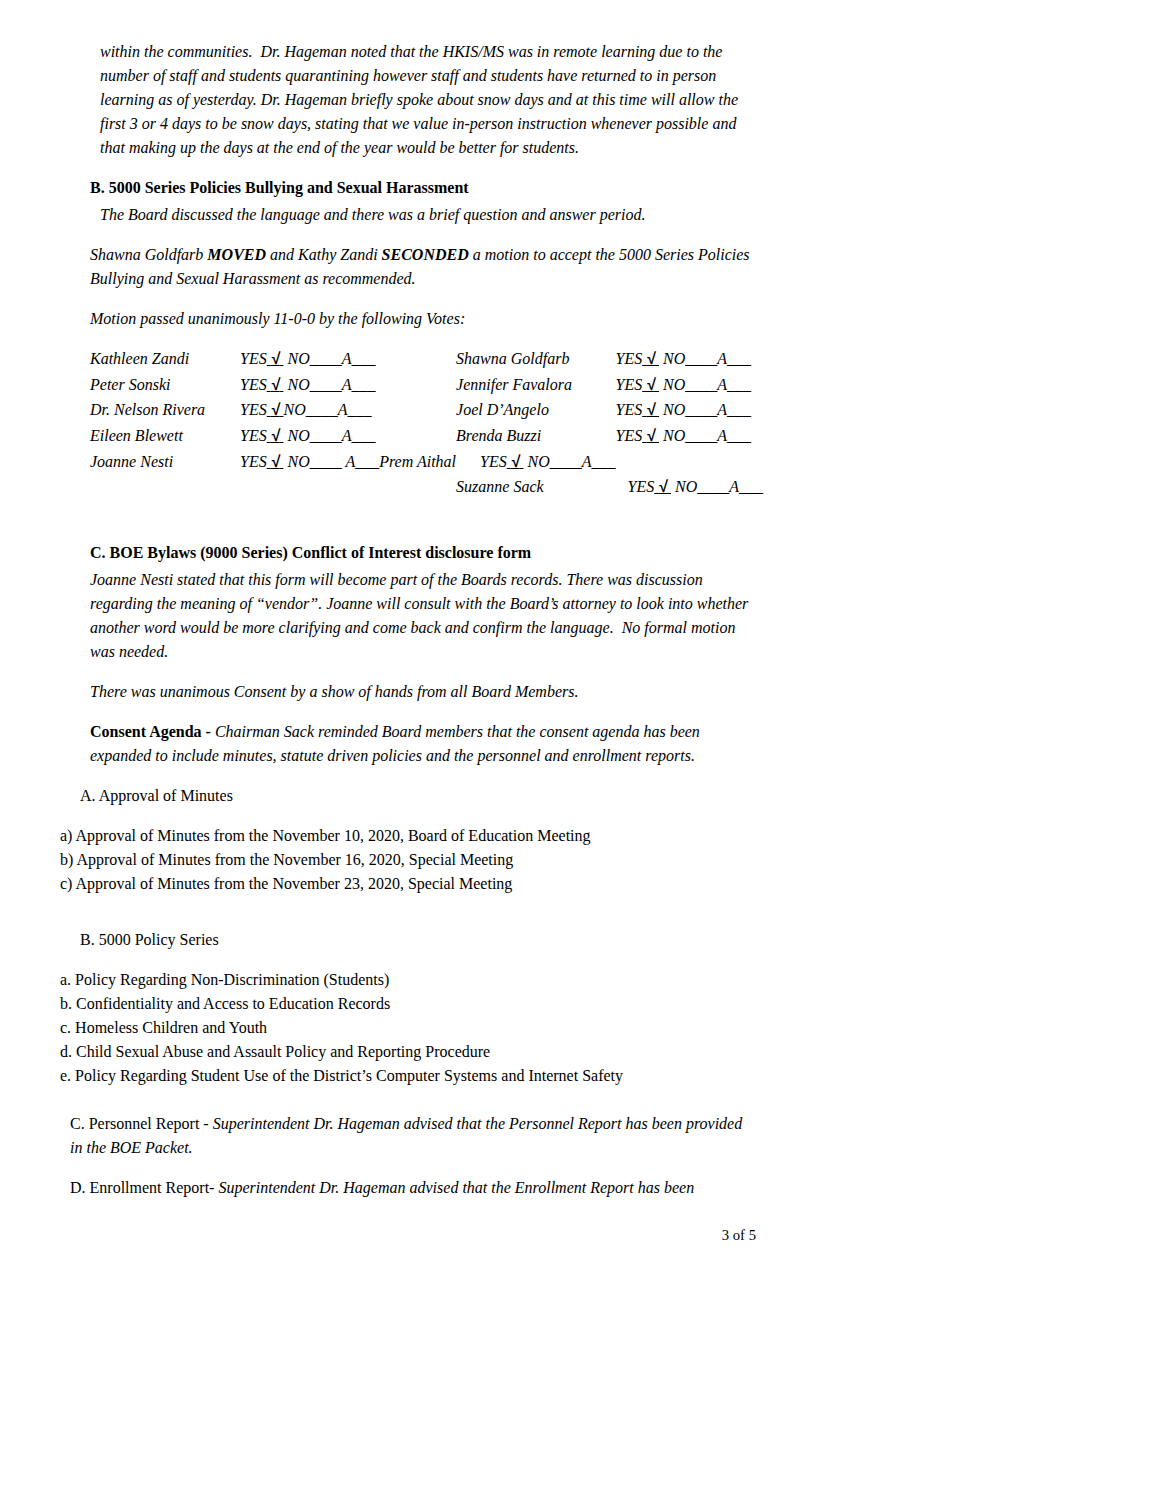within the communities. Dr. Hageman noted that the HKIS/MS was in remote learning due to the number of staff and students quarantining however staff and students have returned to in person learning as of yesterday. Dr. Hageman briefly spoke about snow days and at this time will allow the first 3 or 4 days to be snow days, stating that we value in-person instruction whenever possible and that making up the days at the end of the year would be better for students.
B. 5000 Series Policies Bullying and Sexual Harassment
The Board discussed the language and there was a brief question and answer period.
Shawna Goldfarb MOVED and Kathy Zandi SECONDED a motion to accept the 5000 Series Policies Bullying and Sexual Harassment as recommended.
Motion passed unanimously 11-0-0 by the following Votes:
| Kathleen Zandi | YES √ NO____A___ | | Shawna Goldfarb | YES √ NO____A___ |
| Peter Sonski | YES √ NO____A___ | | Jennifer Favalora | YES √ NO____A___ |
| Dr. Nelson Rivera | YES √ NO____A___ | | Joel D’Angelo | YES √ NO____A___ |
| Eileen Blewett | YES √ NO____A___ | | Brenda Buzzi | YES √ NO____A___ |
| Joanne Nesti | YES √ NO____ A___ | Prem Aithal | YES √ NO____A___ | |
| | | | Suzanne Sack | YES √ NO____A___ |
C. BOE Bylaws (9000 Series) Conflict of Interest disclosure form
Joanne Nesti stated that this form will become part of the Boards records. There was discussion regarding the meaning of “vendor”. Joanne will consult with the Board’s attorney to look into whether another word would be more clarifying and come back and confirm the language. No formal motion was needed.
There was unanimous Consent by a show of hands from all Board Members.
Consent Agenda - Chairman Sack reminded Board members that the consent agenda has been expanded to include minutes, statute driven policies and the personnel and enrollment reports.
A. Approval of Minutes
a) Approval of Minutes from the November 10, 2020, Board of Education Meeting
b) Approval of Minutes from the November 16, 2020, Special Meeting
c) Approval of Minutes from the November 23, 2020, Special Meeting
B. 5000 Policy Series
a. Policy Regarding Non-Discrimination (Students)
b. Confidentiality and Access to Education Records
c. Homeless Children and Youth
d. Child Sexual Abuse and Assault Policy and Reporting Procedure
e. Policy Regarding Student Use of the District’s Computer Systems and Internet Safety
C. Personnel Report - Superintendent Dr. Hageman advised that the Personnel Report has been provided in the BOE Packet.
D. Enrollment Report- Superintendent Dr. Hageman advised that the Enrollment Report has been
3 of 5